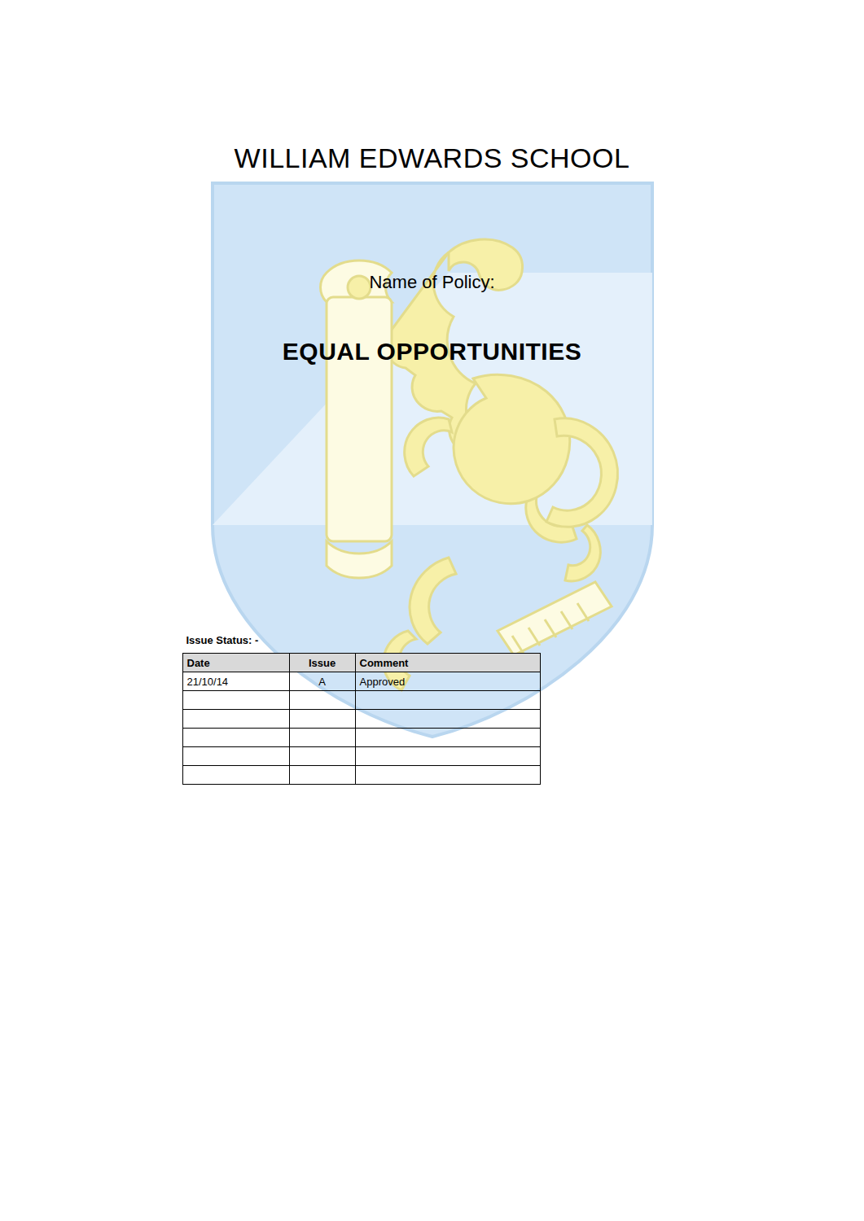WILLIAM EDWARDS SCHOOL
Name of Policy:
EQUAL OPPORTUNITIES
Issue Status: -
| Date | Issue | Comment |
| --- | --- | --- |
| 21/10/14 | A | Approved |